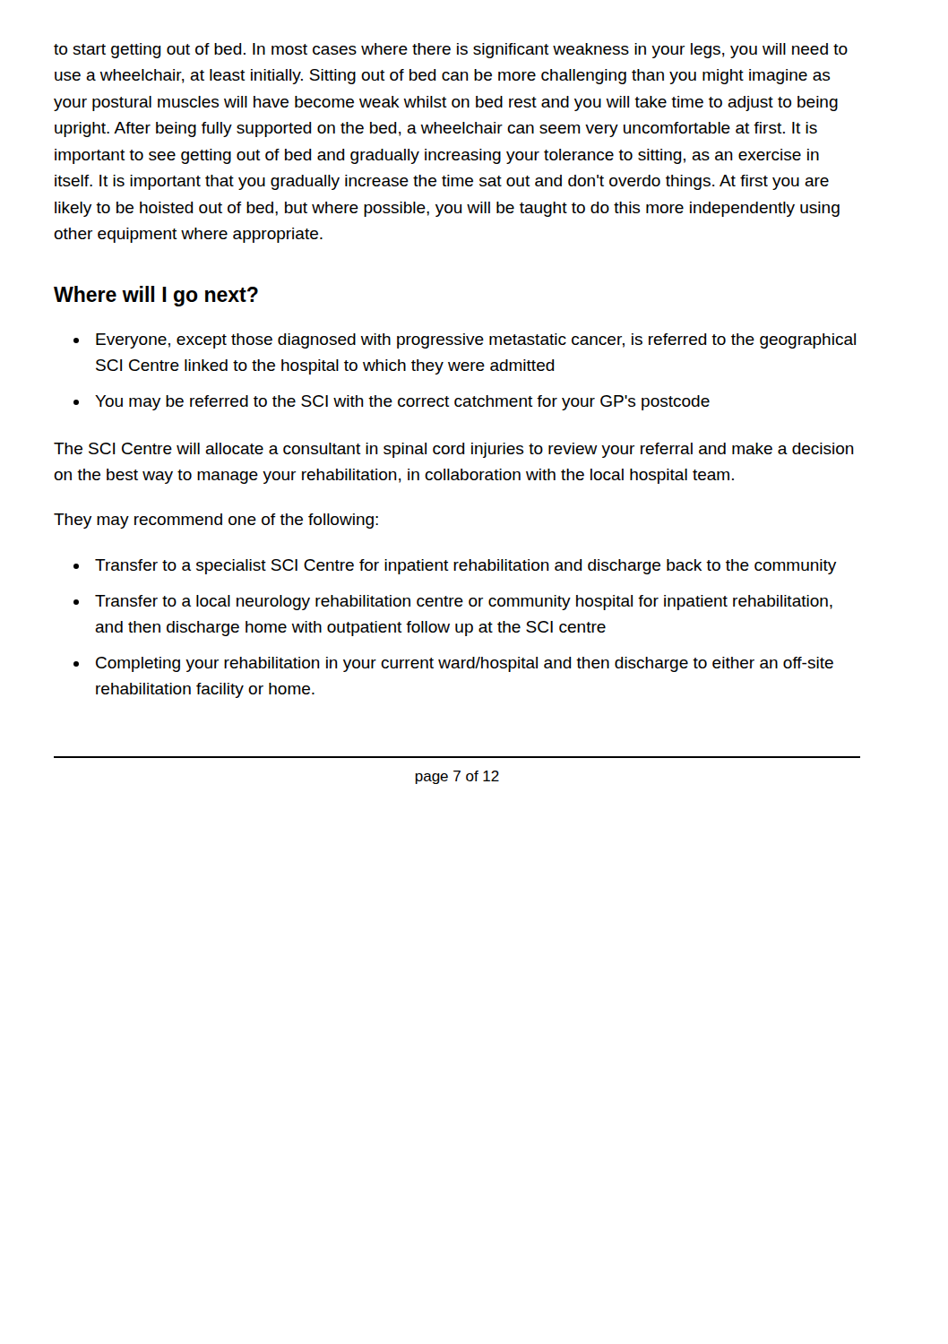to start getting out of bed. In most cases where there is significant weakness in your legs, you will need to use a wheelchair, at least initially. Sitting out of bed can be more challenging than you might imagine as your postural muscles will have become weak whilst on bed rest and you will take time to adjust to being upright. After being fully supported on the bed, a wheelchair can seem very uncomfortable at first. It is important to see getting out of bed and gradually increasing your tolerance to sitting, as an exercise in itself. It is important that you gradually increase the time sat out and don't overdo things. At first you are likely to be hoisted out of bed, but where possible, you will be taught to do this more independently using other equipment where appropriate.
Where will I go next?
Everyone, except those diagnosed with progressive metastatic cancer, is referred to the geographical SCI Centre linked to the hospital to which they were admitted
You may be referred to the SCI with the correct catchment for your GP's postcode
The SCI Centre will allocate a consultant in spinal cord injuries to review your referral and make a decision on the best way to manage your rehabilitation, in collaboration with the local hospital team.
They may recommend one of the following:
Transfer to a specialist SCI Centre for inpatient rehabilitation and discharge back to the community
Transfer to a local neurology rehabilitation centre or community hospital for inpatient rehabilitation, and then discharge home with outpatient follow up at the SCI centre
Completing your rehabilitation in your current ward/hospital and then discharge to either an off-site rehabilitation facility or home.
page 7 of 12